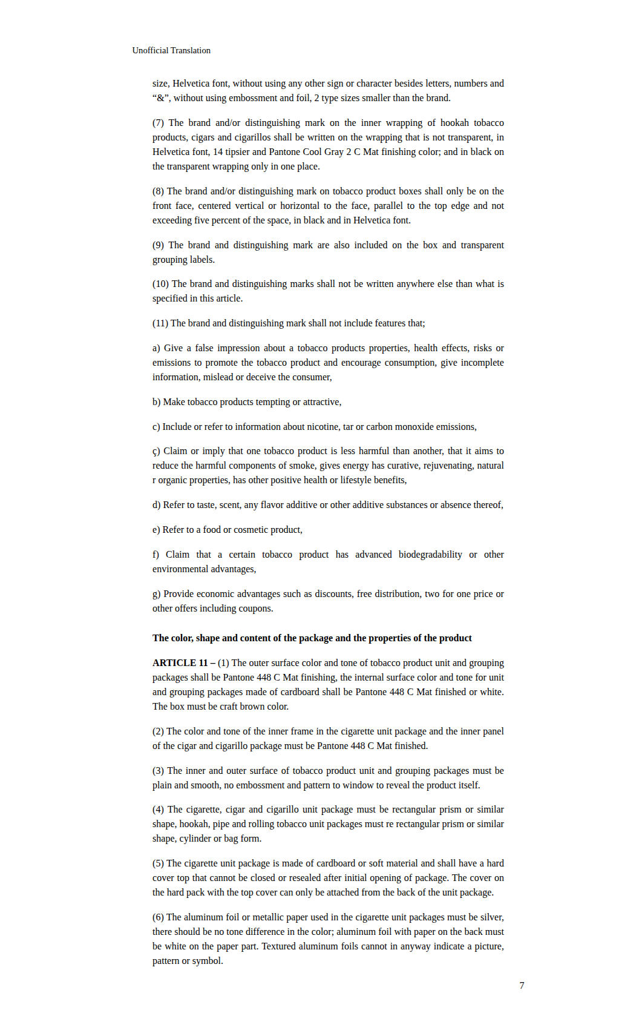Unofficial Translation
size, Helvetica font, without using any other sign or character besides letters, numbers and “&”, without using embossment and foil, 2 type sizes smaller than the brand.
(7) The brand and/or distinguishing mark on the inner wrapping of hookah tobacco products, cigars and cigarillos shall be written on the wrapping that is not transparent, in Helvetica font, 14 tipsier and Pantone Cool Gray 2 C Mat finishing color; and in black on the transparent wrapping only in one place.
(8) The brand and/or distinguishing mark on tobacco product boxes shall only be on the front face, centered vertical or horizontal to the face, parallel to the top edge and not exceeding five percent of the space, in black and in Helvetica font.
(9) The brand and distinguishing mark are also included on the box and transparent grouping labels.
(10) The brand and distinguishing marks shall not be written anywhere else than what is specified in this article.
(11) The brand and distinguishing mark shall not include features that;
a) Give a false impression about a tobacco products properties, health effects, risks or emissions to promote the tobacco product and encourage consumption, give incomplete information, mislead or deceive the consumer,
b) Make tobacco products tempting or attractive,
c) Include or refer to information about nicotine, tar or carbon monoxide emissions,
ç) Claim or imply that one tobacco product is less harmful than another, that it aims to reduce the harmful components of smoke, gives energy has curative, rejuvenating, natural r organic properties, has other positive health or lifestyle benefits,
d) Refer to taste, scent, any flavor additive or other additive substances or absence thereof,
e) Refer to a food or cosmetic product,
f) Claim that a certain tobacco product has advanced biodegradability or other environmental advantages,
g) Provide economic advantages such as discounts, free distribution, two for one price or other offers including coupons.
The color, shape and content of the package and the properties of the product
ARTICLE 11 – (1) The outer surface color and tone of tobacco product unit and grouping packages shall be Pantone 448 C Mat finishing, the internal surface color and tone for unit and grouping packages made of cardboard shall be Pantone 448 C Mat finished or white. The box must be craft brown color.
(2) The color and tone of the inner frame in the cigarette unit package and the inner panel of the cigar and cigarillo package must be Pantone 448 C Mat finished.
(3) The inner and outer surface of tobacco product unit and grouping packages must be plain and smooth, no embossment and pattern to window to reveal the product itself.
(4) The cigarette, cigar and cigarillo unit package must be rectangular prism or similar shape, hookah, pipe and rolling tobacco unit packages must re rectangular prism or similar shape, cylinder or bag form.
(5) The cigarette unit package is made of cardboard or soft material and shall have a hard cover top that cannot be closed or resealed after initial opening of package. The cover on the hard pack with the top cover can only be attached from the back of the unit package.
(6) The aluminum foil or metallic paper used in the cigarette unit packages must be silver, there should be no tone difference in the color; aluminum foil with paper on the back must be white on the paper part. Textured aluminum foils cannot in anyway indicate a picture, pattern or symbol.
7